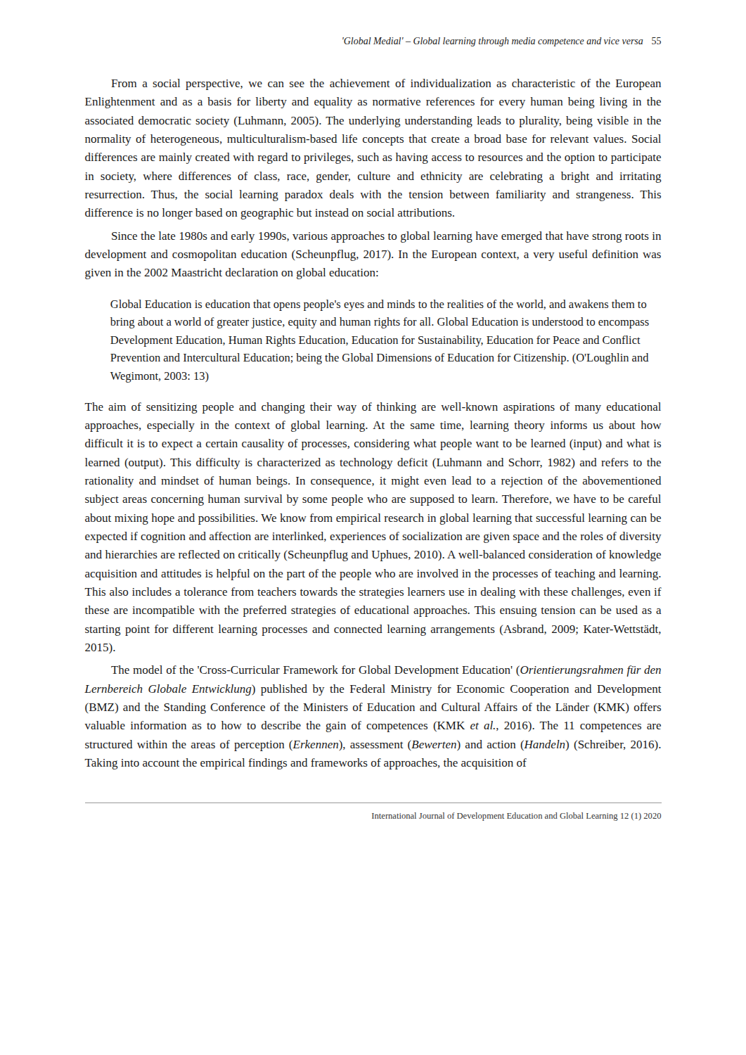'Global Medial' – Global learning through media competence and vice versa 55
From a social perspective, we can see the achievement of individualization as characteristic of the European Enlightenment and as a basis for liberty and equality as normative references for every human being living in the associated democratic society (Luhmann, 2005). The underlying understanding leads to plurality, being visible in the normality of heterogeneous, multiculturalism-based life concepts that create a broad base for relevant values. Social differences are mainly created with regard to privileges, such as having access to resources and the option to participate in society, where differences of class, race, gender, culture and ethnicity are celebrating a bright and irritating resurrection. Thus, the social learning paradox deals with the tension between familiarity and strangeness. This difference is no longer based on geographic but instead on social attributions.
Since the late 1980s and early 1990s, various approaches to global learning have emerged that have strong roots in development and cosmopolitan education (Scheunpflug, 2017). In the European context, a very useful definition was given in the 2002 Maastricht declaration on global education:
Global Education is education that opens people's eyes and minds to the realities of the world, and awakens them to bring about a world of greater justice, equity and human rights for all. Global Education is understood to encompass Development Education, Human Rights Education, Education for Sustainability, Education for Peace and Conflict Prevention and Intercultural Education; being the Global Dimensions of Education for Citizenship. (O'Loughlin and Wegimont, 2003: 13)
The aim of sensitizing people and changing their way of thinking are well-known aspirations of many educational approaches, especially in the context of global learning. At the same time, learning theory informs us about how difficult it is to expect a certain causality of processes, considering what people want to be learned (input) and what is learned (output). This difficulty is characterized as technology deficit (Luhmann and Schorr, 1982) and refers to the rationality and mindset of human beings. In consequence, it might even lead to a rejection of the abovementioned subject areas concerning human survival by some people who are supposed to learn. Therefore, we have to be careful about mixing hope and possibilities. We know from empirical research in global learning that successful learning can be expected if cognition and affection are interlinked, experiences of socialization are given space and the roles of diversity and hierarchies are reflected on critically (Scheunpflug and Uphues, 2010). A well-balanced consideration of knowledge acquisition and attitudes is helpful on the part of the people who are involved in the processes of teaching and learning. This also includes a tolerance from teachers towards the strategies learners use in dealing with these challenges, even if these are incompatible with the preferred strategies of educational approaches. This ensuing tension can be used as a starting point for different learning processes and connected learning arrangements (Asbrand, 2009; Kater-Wettstädt, 2015).
The model of the 'Cross-Curricular Framework for Global Development Education' (Orientierungsrahmen für den Lernbereich Globale Entwicklung) published by the Federal Ministry for Economic Cooperation and Development (BMZ) and the Standing Conference of the Ministers of Education and Cultural Affairs of the Länder (KMK) offers valuable information as to how to describe the gain of competences (KMK et al., 2016). The 11 competences are structured within the areas of perception (Erkennen), assessment (Bewerten) and action (Handeln) (Schreiber, 2016). Taking into account the empirical findings and frameworks of approaches, the acquisition of
International Journal of Development Education and Global Learning 12 (1) 2020